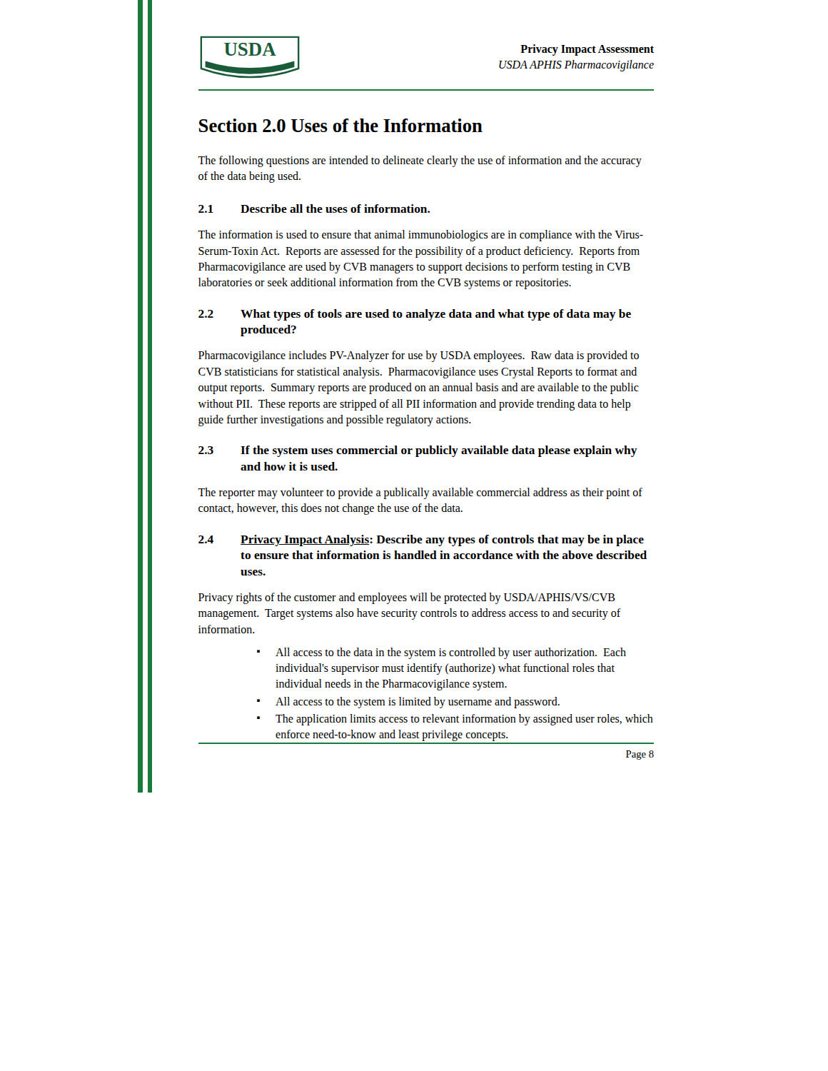USDA
Privacy Impact Assessment
USDA APHIS Pharmacovigilance
Section 2.0 Uses of the Information
The following questions are intended to delineate clearly the use of information and the accuracy of the data being used.
2.1 Describe all the uses of information.
The information is used to ensure that animal immunobiologics are in compliance with the Virus-Serum-Toxin Act. Reports are assessed for the possibility of a product deficiency. Reports from Pharmacovigilance are used by CVB managers to support decisions to perform testing in CVB laboratories or seek additional information from the CVB systems or repositories.
2.2 What types of tools are used to analyze data and what type of data may be produced?
Pharmacovigilance includes PV-Analyzer for use by USDA employees. Raw data is provided to CVB statisticians for statistical analysis. Pharmacovigilance uses Crystal Reports to format and output reports. Summary reports are produced on an annual basis and are available to the public without PII. These reports are stripped of all PII information and provide trending data to help guide further investigations and possible regulatory actions.
2.3 If the system uses commercial or publicly available data please explain why and how it is used.
The reporter may volunteer to provide a publically available commercial address as their point of contact, however, this does not change the use of the data.
2.4 Privacy Impact Analysis: Describe any types of controls that may be in place to ensure that information is handled in accordance with the above described uses.
Privacy rights of the customer and employees will be protected by USDA/APHIS/VS/CVB management. Target systems also have security controls to address access to and security of information.
All access to the data in the system is controlled by user authorization. Each individual's supervisor must identify (authorize) what functional roles that individual needs in the Pharmacovigilance system.
All access to the system is limited by username and password.
The application limits access to relevant information by assigned user roles, which enforce need-to-know and least privilege concepts.
Page 8